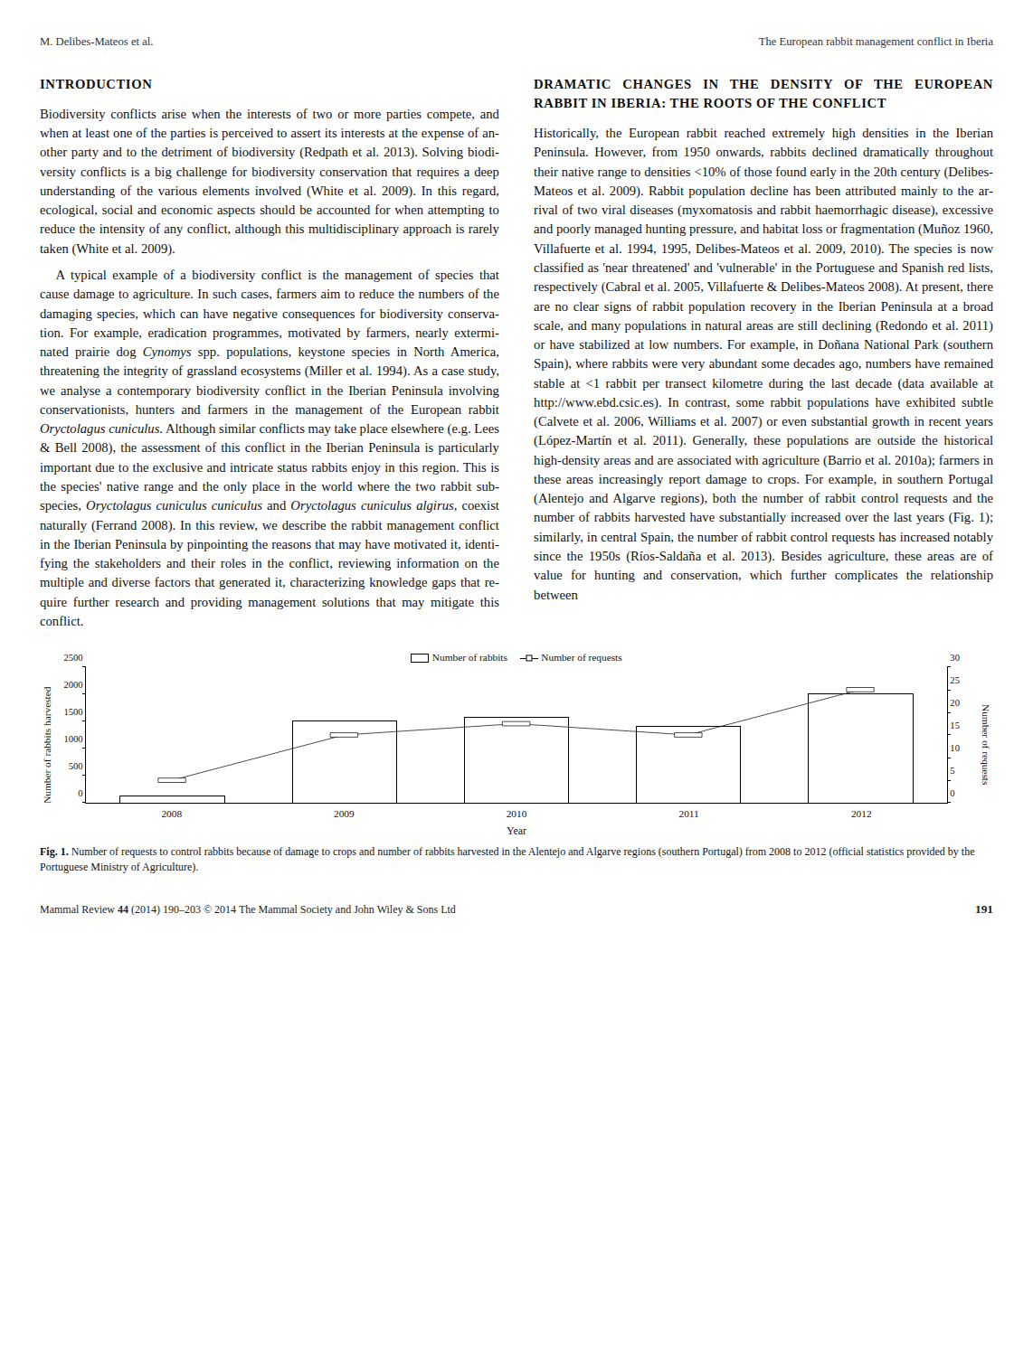M. Delibes-Mateos et al.
The European rabbit management conflict in Iberia
Introduction
Biodiversity conflicts arise when the interests of two or more parties compete, and when at least one of the parties is perceived to assert its interests at the expense of another party and to the detriment of biodiversity (Redpath et al. 2013). Solving biodiversity conflicts is a big challenge for biodiversity conservation that requires a deep understanding of the various elements involved (White et al. 2009). In this regard, ecological, social and economic aspects should be accounted for when attempting to reduce the intensity of any conflict, although this multidisciplinary approach is rarely taken (White et al. 2009).
A typical example of a biodiversity conflict is the management of species that cause damage to agriculture. In such cases, farmers aim to reduce the numbers of the damaging species, which can have negative consequences for biodiversity conservation. For example, eradication programmes, motivated by farmers, nearly exterminated prairie dog Cynomys spp. populations, keystone species in North America, threatening the integrity of grassland ecosystems (Miller et al. 1994). As a case study, we analyse a contemporary biodiversity conflict in the Iberian Peninsula involving conservationists, hunters and farmers in the management of the European rabbit Oryctolagus cuniculus. Although similar conflicts may take place elsewhere (e.g. Lees & Bell 2008), the assessment of this conflict in the Iberian Peninsula is particularly important due to the exclusive and intricate status rabbits enjoy in this region. This is the species' native range and the only place in the world where the two rabbit subspecies, Oryctolagus cuniculus cuniculus and Oryctolagus cuniculus algirus, coexist naturally (Ferrand 2008). In this review, we describe the rabbit management conflict in the Iberian Peninsula by pinpointing the reasons that may have motivated it, identifying the stakeholders and their roles in the conflict, reviewing information on the multiple and diverse factors that generated it, characterizing knowledge gaps that require further research and providing management solutions that may mitigate this conflict.
Dramatic changes in the density of the European rabbit in Iberia: the roots of the conflict
Historically, the European rabbit reached extremely high densities in the Iberian Peninsula. However, from 1950 onwards, rabbits declined dramatically throughout their native range to densities <10% of those found early in the 20th century (Delibes-Mateos et al. 2009). Rabbit population decline has been attributed mainly to the arrival of two viral diseases (myxomatosis and rabbit haemorrhagic disease), excessive and poorly managed hunting pressure, and habitat loss or fragmentation (Muñoz 1960, Villafuerte et al. 1994, 1995, Delibes-Mateos et al. 2009, 2010). The species is now classified as 'near threatened' and 'vulnerable' in the Portuguese and Spanish red lists, respectively (Cabral et al. 2005, Villafuerte & Delibes-Mateos 2008). At present, there are no clear signs of rabbit population recovery in the Iberian Peninsula at a broad scale, and many populations in natural areas are still declining (Redondo et al. 2011) or have stabilized at low numbers. For example, in Doñana National Park (southern Spain), where rabbits were very abundant some decades ago, numbers have remained stable at <1 rabbit per transect kilometre during the last decade (data available at http://www.ebd.csic.es). In contrast, some rabbit populations have exhibited subtle (Calvete et al. 2006, Williams et al. 2007) or even substantial growth in recent years (López-Martín et al. 2011). Generally, these populations are outside the historical high-density areas and are associated with agriculture (Barrio et al. 2010a); farmers in these areas increasingly report damage to crops. For example, in southern Portugal (Alentejo and Algarve regions), both the number of rabbit control requests and the number of rabbits harvested have substantially increased over the last years (Fig. 1); similarly, in central Spain, the number of rabbit control requests has increased notably since the 1950s (Ríos-Saldaña et al. 2013). Besides agriculture, these areas are of value for hunting and conservation, which further complicates the relationship between
Number of rabbits harvested
Number of rabbits Number of requests
0 500 1000 1500 2000 2500 0 5 10 15 20 25 30
20082009201020112012
Year
Number of requests
Fig. 1. Number of requests to control rabbits because of damage to crops and number of rabbits harvested in the Alentejo and Algarve regions (southern Portugal) from 2008 to 2012 (official statistics provided by the Portuguese Ministry of Agriculture).
Mammal Review 44 (2014) 190–203 © 2014 The Mammal Society and John Wiley & Sons Ltd
191